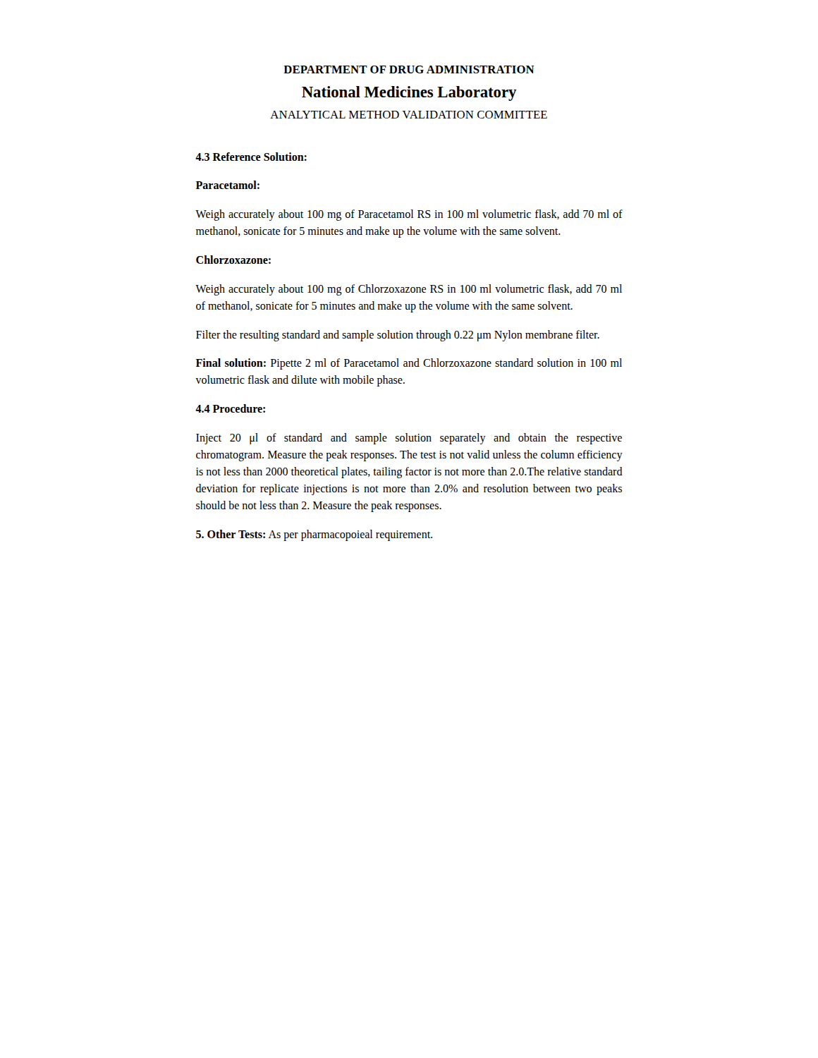DEPARTMENT OF DRUG ADMINISTRATION
National Medicines Laboratory
ANALYTICAL METHOD VALIDATION COMMITTEE
4.3 Reference Solution:
Paracetamol:
Weigh accurately about 100 mg of Paracetamol RS in 100 ml volumetric flask, add 70 ml of methanol, sonicate for 5 minutes and make up the volume with the same solvent.
Chlorzoxazone:
Weigh accurately about 100 mg of Chlorzoxazone RS in 100 ml volumetric flask, add 70 ml of methanol, sonicate for 5 minutes and make up the volume with the same solvent.
Filter the resulting standard and sample solution through 0.22 μm Nylon membrane filter.
Final solution: Pipette 2 ml of Paracetamol and Chlorzoxazone standard solution in 100 ml volumetric flask and dilute with mobile phase.
4.4 Procedure:
Inject 20 μl of standard and sample solution separately and obtain the respective chromatogram. Measure the peak responses. The test is not valid unless the column efficiency is not less than 2000 theoretical plates, tailing factor is not more than 2.0.The relative standard deviation for replicate injections is not more than 2.0% and resolution between two peaks should be not less than 2. Measure the peak responses.
5. Other Tests: As per pharmacopoieal requirement.